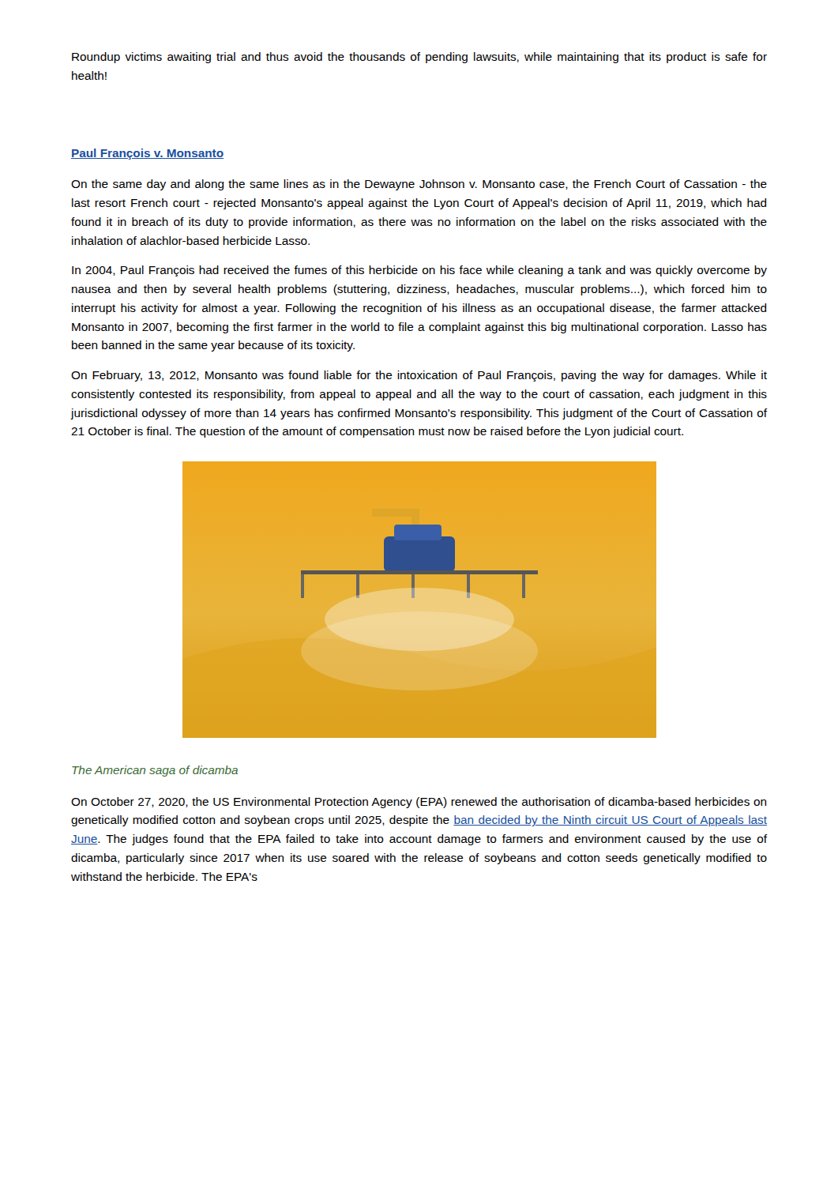Roundup victims awaiting trial and thus avoid the thousands of pending lawsuits, while maintaining that its product is safe for health!
Paul François v. Monsanto
On the same day and along the same lines as in the Dewayne Johnson v. Monsanto case, the French Court of Cassation - the last resort French court - rejected Monsanto's appeal against the Lyon Court of Appeal's decision of April 11, 2019, which had found it in breach of its duty to provide information, as there was no information on the label on the risks associated with the inhalation of alachlor-based herbicide Lasso.
In 2004, Paul François had received the fumes of this herbicide on his face while cleaning a tank and was quickly overcome by nausea and then by several health problems (stuttering, dizziness, headaches, muscular problems...), which forced him to interrupt his activity for almost a year. Following the recognition of his illness as an occupational disease, the farmer attacked Monsanto in 2007, becoming the first farmer in the world to file a complaint against this big multinational corporation. Lasso has been banned in the same year because of its toxicity.
On February, 13, 2012, Monsanto was found liable for the intoxication of Paul François, paving the way for damages. While it consistently contested its responsibility, from appeal to appeal and all the way to the court of cassation, each judgment in this jurisdictional odyssey of more than 14 years has confirmed Monsanto's responsibility. This judgment of the Court of Cassation of 21 October is final. The question of the amount of compensation must now be raised before the Lyon judicial court.
The American saga of dicamba
On October 27, 2020, the US Environmental Protection Agency (EPA) renewed the authorisation of dicamba-based herbicides on genetically modified cotton and soybean crops until 2025, despite the ban decided by the Ninth circuit US Court of Appeals last June. The judges found that the EPA failed to take into account damage to farmers and environment caused by the use of dicamba, particularly since 2017 when its use soared with the release of soybeans and cotton seeds genetically modified to withstand the herbicide. The EPA's